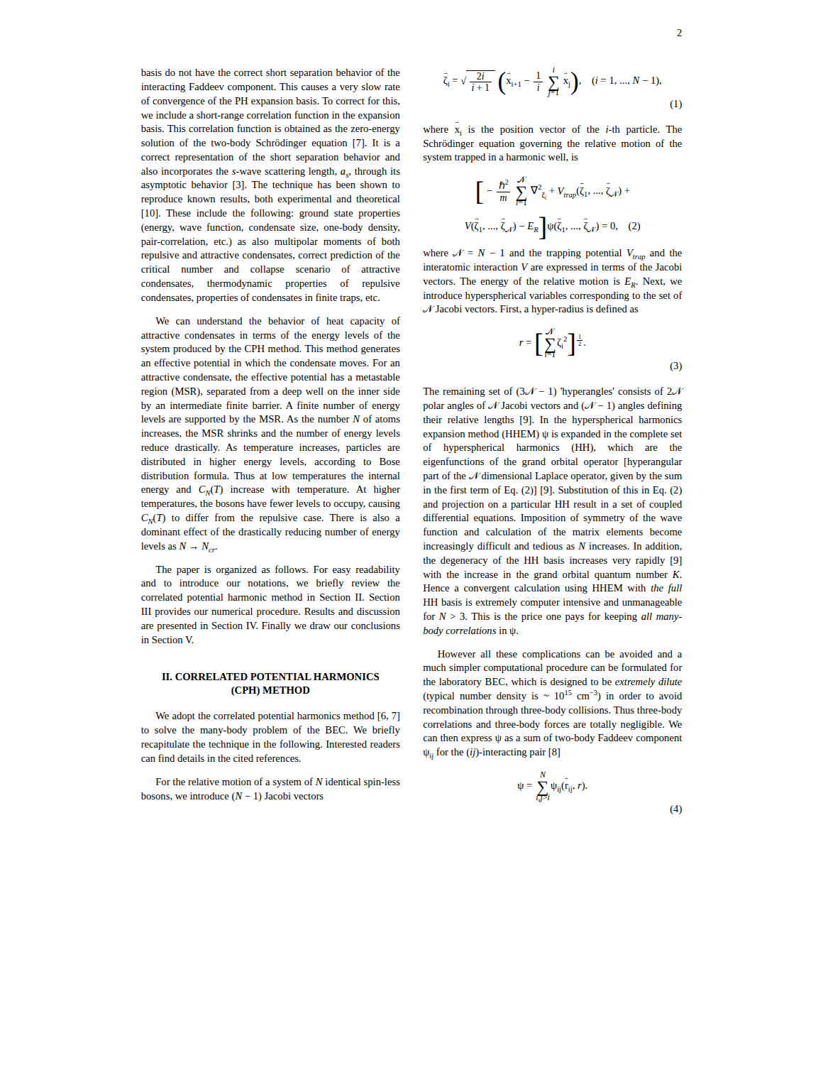2
basis do not have the correct short separation behavior of the interacting Faddeev component. This causes a very slow rate of convergence of the PH expansion basis. To correct for this, we include a short-range correlation function in the expansion basis. This correlation function is obtained as the zero-energy solution of the two-body Schrödinger equation [7]. It is a correct representation of the short separation behavior and also incorporates the s-wave scattering length, as, through its asymptotic behavior [3]. The technique has been shown to reproduce known results, both experimental and theoretical [10]. These include the following: ground state properties (energy, wave function, condensate size, one-body density, pair-correlation, etc.) as also multipolar moments of both repulsive and attractive condensates, correct prediction of the critical number and collapse scenario of attractive condensates, thermodynamic properties of repulsive condensates, properties of condensates in finite traps, etc.
We can understand the behavior of heat capacity of attractive condensates in terms of the energy levels of the system produced by the CPH method. This method generates an effective potential in which the condensate moves. For an attractive condensate, the effective potential has a metastable region (MSR), separated from a deep well on the inner side by an intermediate finite barrier. A finite number of energy levels are supported by the MSR. As the number N of atoms increases, the MSR shrinks and the number of energy levels reduce drastically. As temperature increases, particles are distributed in higher energy levels, according to Bose distribution formula. Thus at low temperatures the internal energy and CN(T) increase with temperature. At higher temperatures, the bosons have fewer levels to occupy, causing CN(T) to differ from the repulsive case. There is also a dominant effect of the drastically reducing number of energy levels as N → Ncr.
The paper is organized as follows. For easy readability and to introduce our notations, we briefly review the correlated potential harmonic method in Section II. Section III provides our numerical procedure. Results and discussion are presented in Section IV. Finally we draw our conclusions in Section V.
II. Correlated Potential Harmonics
(CPH) Method
We adopt the correlated potential harmonics method [6, 7] to solve the many-body problem of the BEC. We briefly recapitulate the technique in the following. Interested readers can find details in the cited references.
For the relative motion of a system of N identical spin-less bosons, we introduce (N − 1) Jacobi vectors
ζi = √2i i + 1 (xi+1 − 1 i i∑j=1 xj), (i = 1, ..., N − 1), (1)
where xi is the position vector of the i-th particle. The Schrödinger equation governing the relative motion of the system trapped in a harmonic well, is
[ − ℏ2 m 𝒩∑i=1 ∇2ζi + Vtrap(ζ1, ..., ζ𝒩) +
V(ζ1, ..., ζ𝒩) − ER] ψ(ζ1, ..., ζ𝒩) = 0, (2)
where 𝒩 = N − 1 and the trapping potential Vtrap and the interatomic interaction V are expressed in terms of the Jacobi vectors. The energy of the relative motion is ER. Next, we introduce hyperspherical variables corresponding to the set of 𝒩 Jacobi vectors. First, a hyper-radius is defined as
r = [𝒩∑i=1ζi2]12. (3)
The remaining set of (3𝒩 − 1) 'hyperangles' consists of 2𝒩 polar angles of 𝒩 Jacobi vectors and (𝒩 − 1) angles defining their relative lengths [9]. In the hyperspherical harmonics expansion method (HHEM) ψ is expanded in the complete set of hyperspherical harmonics (HH), which are the eigenfunctions of the grand orbital operator [hyperangular part of the 𝒩 dimensional Laplace operator, given by the sum in the first term of Eq. (2)] [9]. Substitution of this in Eq. (2) and projection on a particular HH result in a set of coupled differential equations. Imposition of symmetry of the wave function and calculation of the matrix elements become increasingly difficult and tedious as N increases. In addition, the degeneracy of the HH basis increases very rapidly [9] with the increase in the grand orbital quantum number K. Hence a convergent calculation using HHEM with the full HH basis is extremely computer intensive and unmanageable for N > 3. This is the price one pays for keeping all many-body correlations in ψ.
However all these complications can be avoided and a much simpler computational procedure can be formulated for the laboratory BEC, which is designed to be extremely dilute (typical number density is ~ 1015 cm−3) in order to avoid recombination through three-body collisions. Thus three-body correlations and three-body forces are totally negligible. We can then express ψ as a sum of two-body Faddeev component ψij for the (ij)-interacting pair [8]
ψ = N∑i,j>iψij(rij, r). (4)